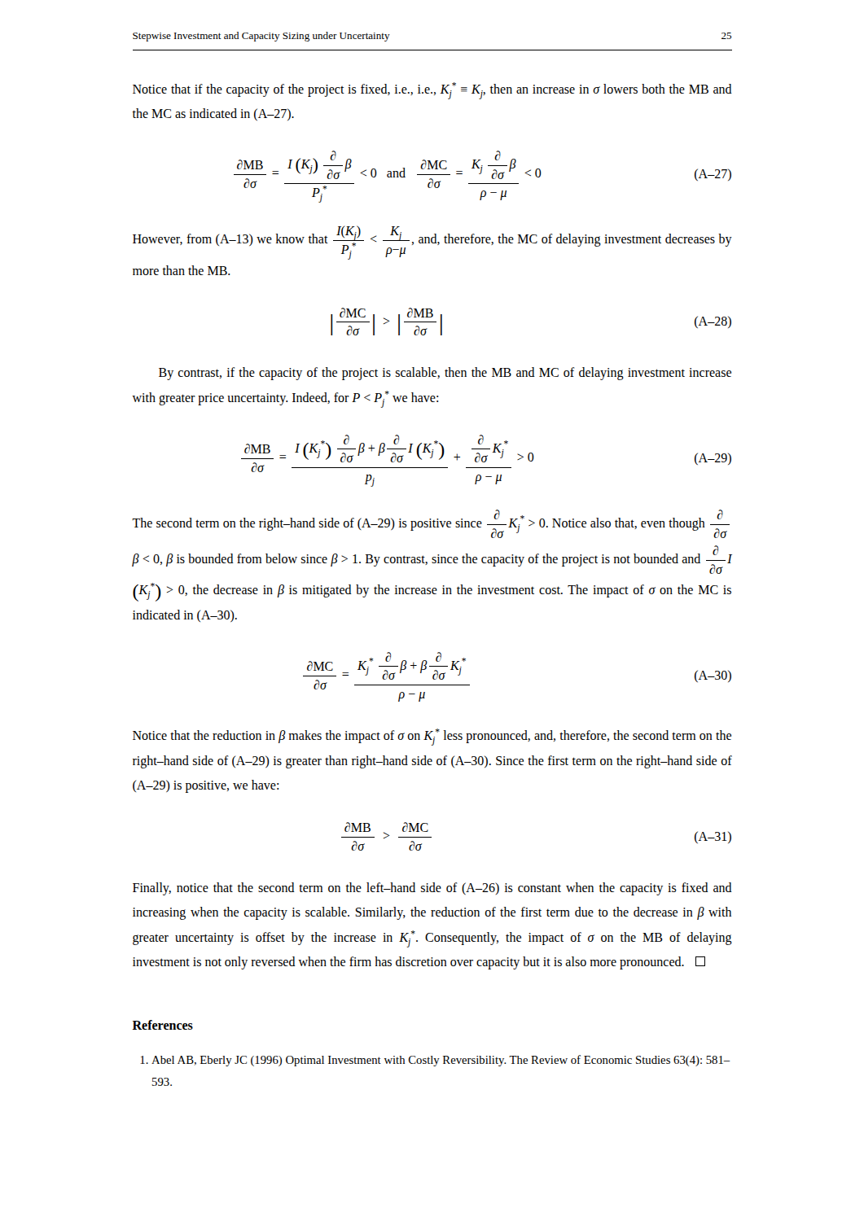Stepwise Investment and Capacity Sizing under Uncertainty 25
Notice that if the capacity of the project is fixed, i.e., i.e., Kj* ≡ Kj, then an increase in σ lowers both the MB and the MC as indicated in (A–27).
∂MB∂σ = I (Kj) ∂∂σ β Pj* < 0 and ∂MC∂σ = Kj ∂∂σ β ρ − μ < 0
(A–27)
However, from (A–13) we know that I(Kj) Pj* < Kj ρ−μ, and, therefore, the MC of delaying investment decreases by more than the MB.
|∂MC∂σ| > |∂MB∂σ|
(A–28)
By contrast, if the capacity of the project is scalable, then the MB and MC of delaying investment increase with greater price uncertainty. Indeed, for P < Pj* we have:
∂MB∂σ = I (Kj*) ∂∂σ β + β∂∂σ I (Kj*) pj + ∂∂σ Kj* ρ − μ > 0
(A–29)
The second term on the right–hand side of (A–29) is positive since ∂∂σ Kj* > 0. Notice also that, even though ∂∂σ β < 0, β is bounded from below since β > 1. By contrast, since the capacity of the project is not bounded and ∂∂σ I (Kj*) > 0, the decrease in β is mitigated by the increase in the investment cost. The impact of σ on the MC is indicated in (A–30).
∂MC∂σ = Kj* ∂∂σ β + β∂∂σ Kj* ρ − μ
(A–30)
Notice that the reduction in β makes the impact of σ on Kj* less pronounced, and, therefore, the second term on the right–hand side of (A–29) is greater than right–hand side of (A–30). Since the first term on the right–hand side of (A–29) is positive, we have:
∂MB∂σ > ∂MC∂σ
(A–31)
Finally, notice that the second term on the left–hand side of (A–26) is constant when the capacity is fixed and increasing when the capacity is scalable. Similarly, the reduction of the first term due to the decrease in β with greater uncertainty is offset by the increase in Kj*. Consequently, the impact of σ on the MB of delaying investment is not only reversed when the firm has discretion over capacity but it is also more pronounced.
References
Abel AB, Eberly JC (1996) Optimal Investment with Costly Reversibility. The Review of Economic Studies 63(4): 581–593.